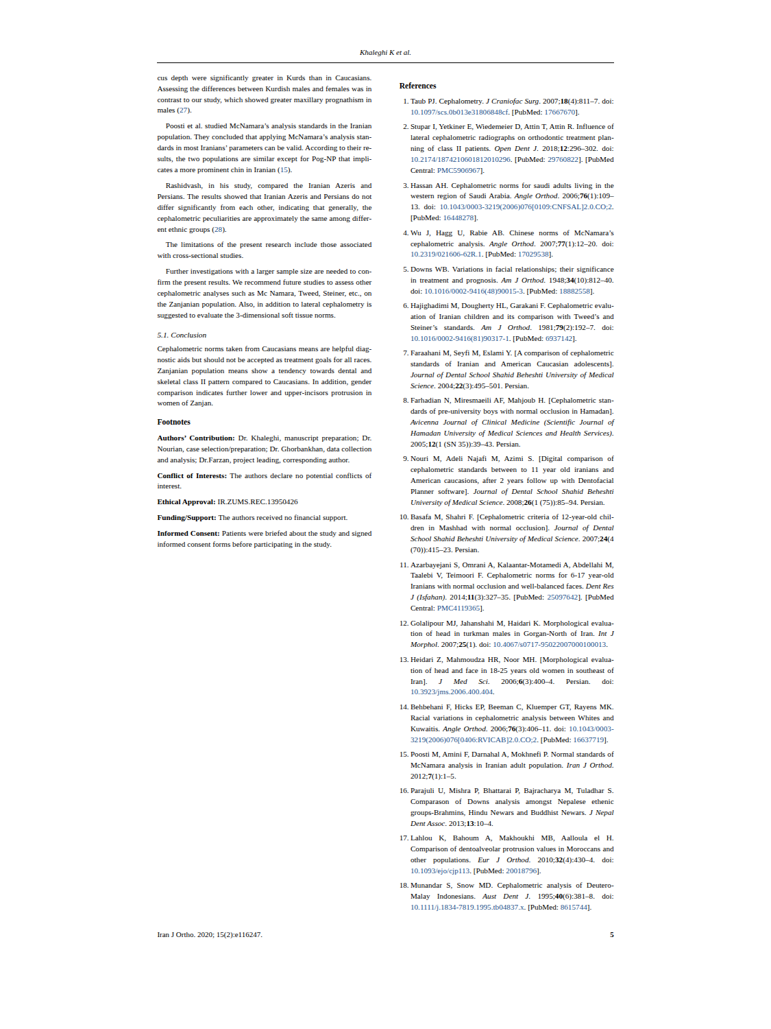Khaleghi K et al.
cus depth were significantly greater in Kurds than in Caucasians. Assessing the differences between Kurdish males and females was in contrast to our study, which showed greater maxillary prognathism in males (27).
Poosti et al. studied McNamara’s analysis standards in the Iranian population. They concluded that applying McNamara’s analysis standards in most Iranians’ parameters can be valid. According to their results, the two populations are similar except for Pog-NP that implicates a more prominent chin in Iranian (15).
Rashidvash, in his study, compared the Iranian Azeris and Persians. The results showed that Iranian Azeris and Persians do not differ significantly from each other, indicating that generally, the cephalometric peculiarities are approximately the same among different ethnic groups (28).
The limitations of the present research include those associated with cross-sectional studies.
Further investigations with a larger sample size are needed to confirm the present results. We recommend future studies to assess other cephalometric analyses such as Mc Namara, Tweed, Steiner, etc., on the Zanjanian population. Also, in addition to lateral cephalometry is suggested to evaluate the 3-dimensional soft tissue norms.
5.1. Conclusion
Cephalometric norms taken from Caucasians means are helpful diagnostic aids but should not be accepted as treatment goals for all races. Zanjanian population means show a tendency towards dental and skeletal class II pattern compared to Caucasians. In addition, gender comparison indicates further lower and upper-incisors protrusion in women of Zanjan.
Footnotes
Authors’ Contribution: Dr. Khaleghi, manuscript preparation; Dr. Nourian, case selection/preparation; Dr. Ghorbankhan, data collection and analysis; Dr.Farzan, project leading, corresponding author.
Conflict of Interests: The authors declare no potential conflicts of interest.
Ethical Approval: IR.ZUMS.REC.13950426
Funding/Support: The authors received no financial support.
Informed Consent: Patients were briefed about the study and signed informed consent forms before participating in the study.
References
Taub PJ. Cephalometry. J Craniofac Surg. 2007;18(4):811–7. doi: 10.1097/scs.0b013e31806848cf. [PubMed: 17667670].
Stupar I, Yetkiner E, Wiedemeier D, Attin T, Attin R. Influence of lateral cephalometric radiographs on orthodontic treatment planning of class II patients. Open Dent J. 2018;12:296–302. doi: 10.2174/1874210601812010296. [PubMed: 29760822]. [PubMed Central: PMC5906967].
Hassan AH. Cephalometric norms for saudi adults living in the western region of Saudi Arabia. Angle Orthod. 2006;76(1):109–13. doi: 10.1043/0003-3219(2006)076[0109:CNFSAL]2.0.CO;2. [PubMed: 16448278].
Wu J, Hagg U, Rabie AB. Chinese norms of McNamara’s cephalometric analysis. Angle Orthod. 2007;77(1):12–20. doi: 10.2319/021606-62R.1. [PubMed: 17029538].
Downs WB. Variations in facial relationships; their significance in treatment and prognosis. Am J Orthod. 1948;34(10):812–40. doi: 10.1016/0002-9416(48)90015-3. [PubMed: 18882558].
Hajighadimi M, Dougherty HL, Garakani F. Cephalometric evaluation of Iranian children and its comparison with Tweed’s and Steiner’s standards. Am J Orthod. 1981;79(2):192–7. doi: 10.1016/0002-9416(81)90317-1. [PubMed: 6937142].
Faraahani M, Seyfi M, Eslami Y. [A comparison of cephalometric standards of Iranian and American Caucasian adolescents]. Journal of Dental School Shahid Beheshti University of Medical Science. 2004;22(3):495–501. Persian.
Farhadian N, Miresmaeili AF, Mahjoub H. [Cephalometric standards of pre-university boys with normal occlusion in Hamadan]. Avicenna Journal of Clinical Medicine (Scientific Journal of Hamadan University of Medical Sciences and Health Services). 2005;12(1 (SN 35)):39–43. Persian.
Nouri M, Adeli Najafi M, Azimi S. [Digital comparison of cephalometric standards between to 11 year old iranians and American caucasions, after 2 years follow up with Dentofacial Planner software]. Journal of Dental School Shahid Beheshti University of Medical Science. 2008;26(1 (75)):85–94. Persian.
Basafa M, Shahri F. [Cephalometric criteria of 12-year-old children in Mashhad with normal occlusion]. Journal of Dental School Shahid Beheshti University of Medical Science. 2007;24(4 (70)):415–23. Persian.
Azarbayejani S, Omrani A, Kalaantar-Motamedi A, Abdellahi M, Taalebi V, Teimoori F. Cephalometric norms for 6-17 year-old Iranians with normal occlusion and well-balanced faces. Dent Res J (Isfahan). 2014;11(3):327–35. [PubMed: 25097642]. [PubMed Central: PMC4119365].
Golalipour MJ, Jahanshahi M, Haidari K. Morphological evaluation of head in turkman males in Gorgan-North of Iran. Int J Morphol. 2007;25(1). doi: 10.4067/s0717-95022007000100013.
Heidari Z, Mahmoudza HR, Noor MH. [Morphological evaluation of head and face in 18-25 years old women in southeast of Iran]. J Med Sci. 2006;6(3):400–4. Persian. doi: 10.3923/jms.2006.400.404.
Behbehani F, Hicks EP, Beeman C, Kluemper GT, Rayens MK. Racial variations in cephalometric analysis between Whites and Kuwaitis. Angle Orthod. 2006;76(3):406–11. doi: 10.1043/0003-3219(2006)076[0406:RVICAB]2.0.CO;2. [PubMed: 16637719].
Poosti M, Amini F, Darnahal A, Mokhnefi P. Normal standards of McNamara analysis in Iranian adult population. Iran J Orthod. 2012;7(1):1–5.
Parajuli U, Mishra P, Bhattarai P, Bajracharya M, Tuladhar S. Comparason of Downs analysis amongst Nepalese ethenic groups-Brahmins, Hindu Newars and Buddhist Newars. J Nepal Dent Assoc. 2013;13:10–4.
Lahlou K, Bahoum A, Makhoukhi MB, Aalloula el H. Comparison of dentoalveolar protrusion values in Moroccans and other populations. Eur J Orthod. 2010;32(4):430–4. doi: 10.1093/ejo/cjp113. [PubMed: 20018796].
Munandar S, Snow MD. Cephalometric analysis of Deutero-Malay Indonesians. Aust Dent J. 1995;40(6):381–8. doi: 10.1111/j.1834-7819.1995.tb04837.x. [PubMed: 8615744].
Iran J Ortho. 2020; 15(2):e116247.
5